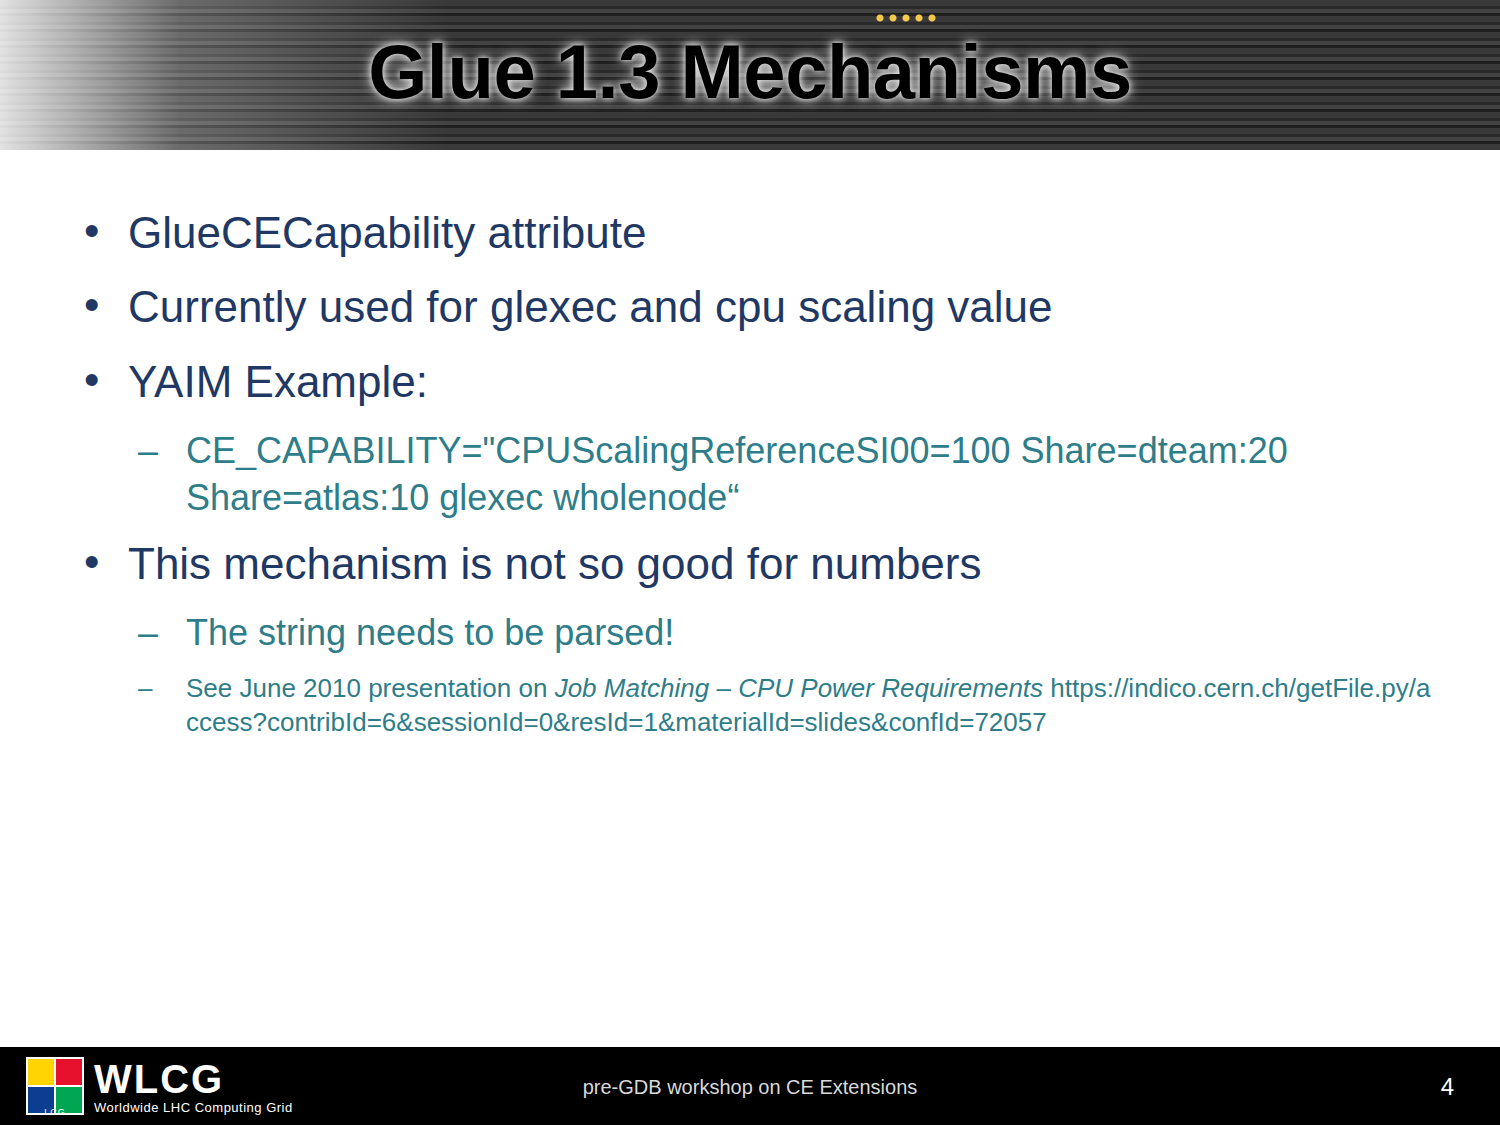Glue 1.3 Mechanisms
GlueCECapability attribute
Currently used for glexec and cpu scaling value
YAIM Example:
CE_CAPABILITY="CPUScalingReferenceSI00=100 Share=dteam:20 Share=atlas:10 glexec wholenode“
This mechanism is not so good for numbers
The string needs to be parsed!
See June 2010 presentation on Job Matching – CPU Power Requirements https://indico.cern.ch/getFile.py/access?contribId=6&sessionId=0&resId=1&materialId=slides&confId=72057
WLCG
Worldwide LHC Computing Grid
LCG
pre-GDB workshop on CE Extensions
4